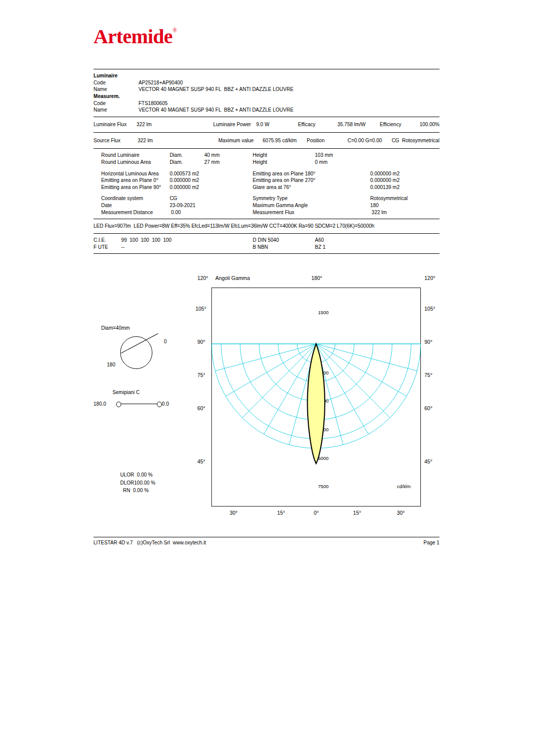Artemide®
| Luminaire | |
| Code | AP25218+AP90400 |
| Name | VECTOR 40 MAGNET SUSP 940 FL BBZ + ANTI DAZZLE LOUVRE |
| Measurem. | |
| Code | FTS1800605 |
| Name | VECTOR 40 MAGNET SUSP 940 FL BBZ + ANTI DAZZLE LOUVRE |
| Luminaire Flux | 322 lm | Luminaire Power | 9.0 W | Efficacy | 35.758 lm/W | Efficiency | 100.00% |
| Source Flux | 322 lm | Maximum value | 6075.95 cd/klm | Position | C=0.00 G=0.00 | CG Rotosymmetrical | |
| Round Luminaire | Diam. | 40 mm | Height | 103 mm | |
| Round Luminous Area | Diam. | 27 mm | Height | 0 mm | |
| Horizontal Luminous Area | 0.000573 m2 | Emitting area on Plane 180° | 0.000000 m2 |
| Emitting area on Plane 0° | 0.000000 m2 | Emitting area on Plane 270° | 0.000000 m2 |
| Emitting area on Plane 90° | 0.000000 m2 | Glare area at 76° | 0.000139 m2 |
| Coordinate system | CG | Symmetry Type | Rotosymmetrical |
| Date | 23-09-2021 | Maximum Gamma Angle | 180 |
| Measurement Distance | 0.00 | Measurement Flux | 322 lm |
LED Flux=907lm LED Power=8W Eff=35% EfcLed=113lm/W EfcLum=36lm/W CCT=4000K Ra=90 SDCM=2 L70(6K)=50000h
| C.I.E. | 99 100 100 100 100 | D DIN 5040 | A60 | |
| F UTE | -- | B NBN | BZ 1 | |
Diam=40mm
0
180
Semipiani C
180.0 0.0
ULOR 0.00 %
DLOR100.00 %
RN 0.00 %
120° Angoli Gamma 180° 120° 105° 105° 90° 90° 75° 75° 60° 60° 45° 45° 30° 15° 0° 15° 30° 1500 1500 3000 4500 6000 7500 cd/klm
LITESTAR 4D v.7 (c)OxyTech Srl www.oxytech.it
Page 1